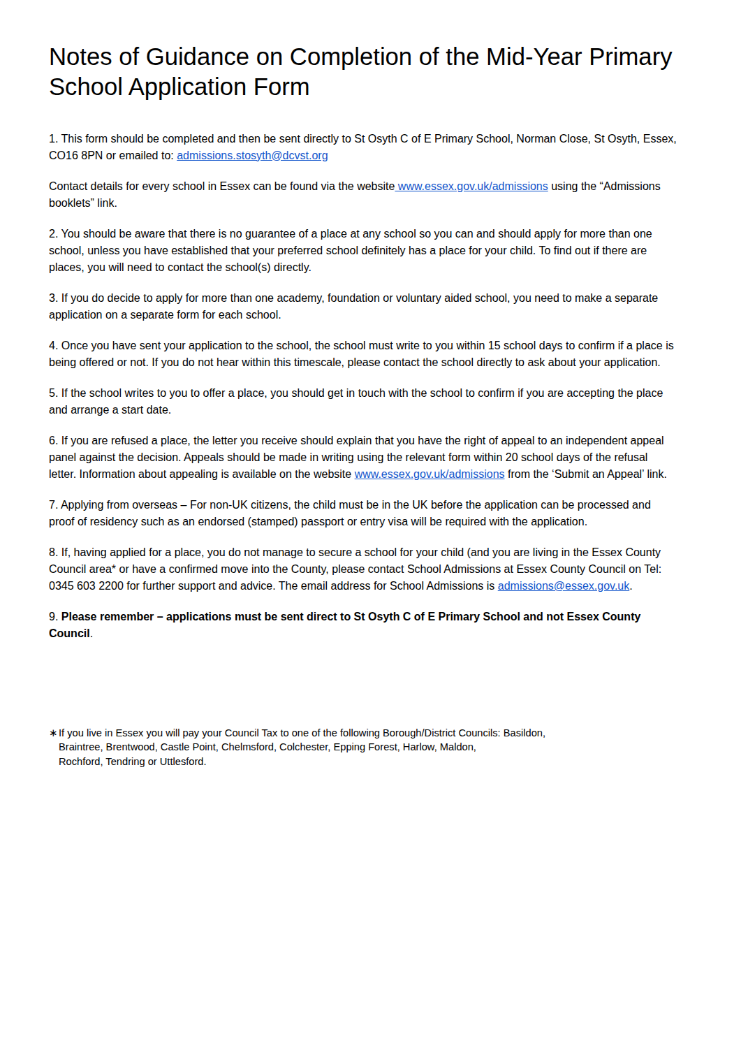Notes of Guidance on Completion of the Mid-Year Primary School Application Form
1. This form should be completed and then be sent directly to St Osyth C of E Primary School, Norman Close, St Osyth, Essex, CO16 8PN or emailed to: admissions.stosyth@dcvst.org
Contact details for every school in Essex can be found via the website www.essex.gov.uk/admissions using the “Admissions booklets” link.
2. You should be aware that there is no guarantee of a place at any school so you can and should apply for more than one school, unless you have established that your preferred school definitely has a place for your child. To find out if there are places, you will need to contact the school(s) directly.
3. If you do decide to apply for more than one academy, foundation or voluntary aided school, you need to make a separate application on a separate form for each school.
4. Once you have sent your application to the school, the school must write to you within 15 school days to confirm if a place is being offered or not. If you do not hear within this timescale, please contact the school directly to ask about your application.
5. If the school writes to you to offer a place, you should get in touch with the school to confirm if you are accepting the place and arrange a start date.
6. If you are refused a place, the letter you receive should explain that you have the right of appeal to an independent appeal panel against the decision. Appeals should be made in writing using the relevant form within 20 school days of the refusal letter. Information about appealing is available on the website www.essex.gov.uk/admissions from the ‘Submit an Appeal’ link.
7. Applying from overseas – For non-UK citizens, the child must be in the UK before the application can be processed and proof of residency such as an endorsed (stamped) passport or entry visa will be required with the application.
8. If, having applied for a place, you do not manage to secure a school for your child (and you are living in the Essex County Council area* or have a confirmed move into the County, please contact School Admissions at Essex County Council on Tel: 0345 603 2200 for further support and advice. The email address for School Admissions is admissions@essex.gov.uk.
9. Please remember – applications must be sent direct to St Osyth C of E Primary School and not Essex County Council.
∗If you live in Essex you will pay your Council Tax to one of the following Borough/District Councils: Basildon, Braintree, Brentwood, Castle Point, Chelmsford, Colchester, Epping Forest, Harlow, Maldon, Rochford, Tendring or Uttlesford.